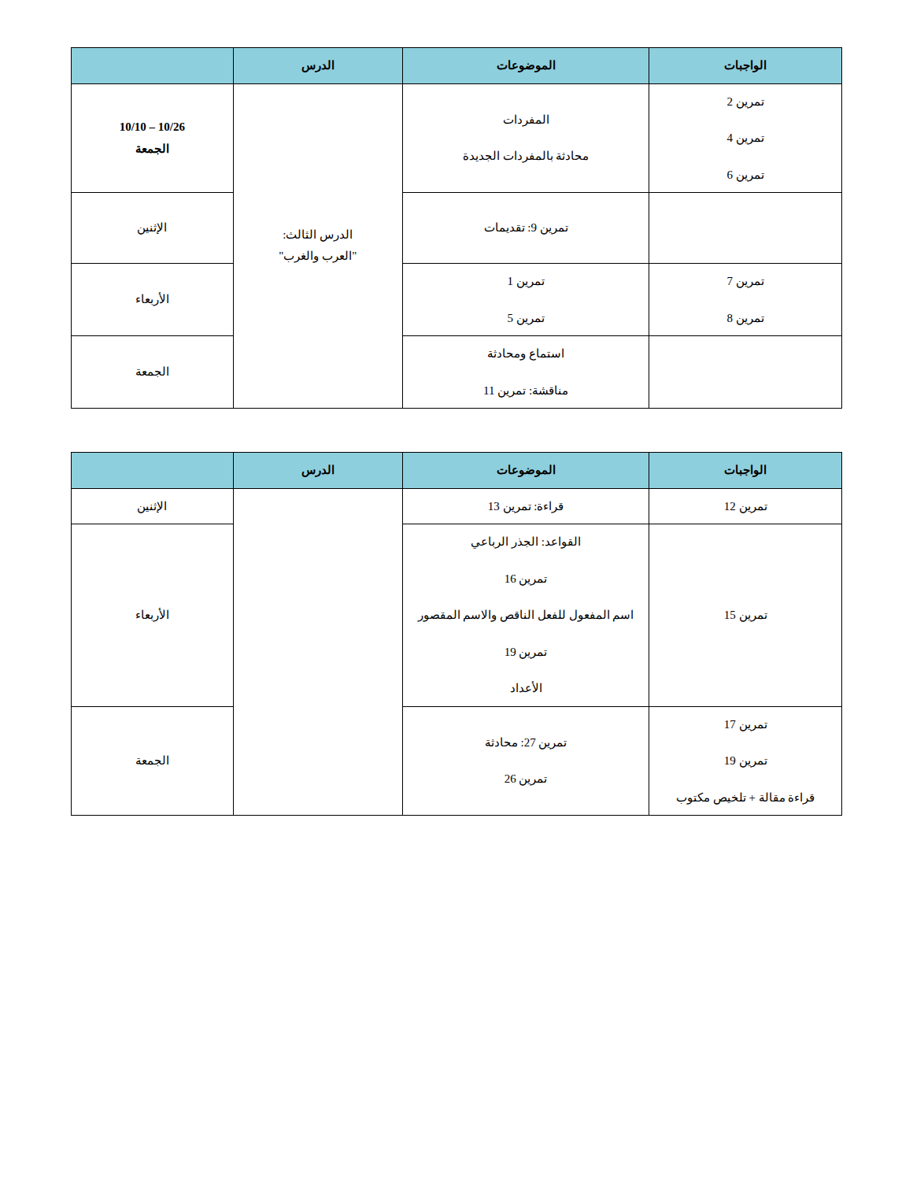| الواجبات | الموضوعات | الدرس | |
| --- | --- | --- | --- |
| تمرين 2 تمرين 4 تمرين 6 | المفردات محادثة بالمفردات الجديدة | الدرس الثالث: "العرب والغرب" | 10/10 – 10/26 الجمعة |
| | تمرين 9: تقديمات | الإثنين |
| تمرين 7 تمرين 8 | تمرين 1 تمرين 5 | الأربعاء |
| | استماع ومحادثة مناقشة: تمرين 11 | الجمعة |
| الواجبات | الموضوعات | الدرس | |
| --- | --- | --- | --- |
| تمرين 12 | قراءة: تمرين 13 | | الإثنين |
| تمرين 15 | القواعد: الجذر الرباعي تمرين 16 اسم المفعول للفعل الناقص والاسم المقصور تمرين 19 الأعداد | الأربعاء |
| تمرين 17 تمرين 19 قراءة مقالة + تلخيص مكتوب | تمرين 27: محادثة تمرين 26 | الجمعة |